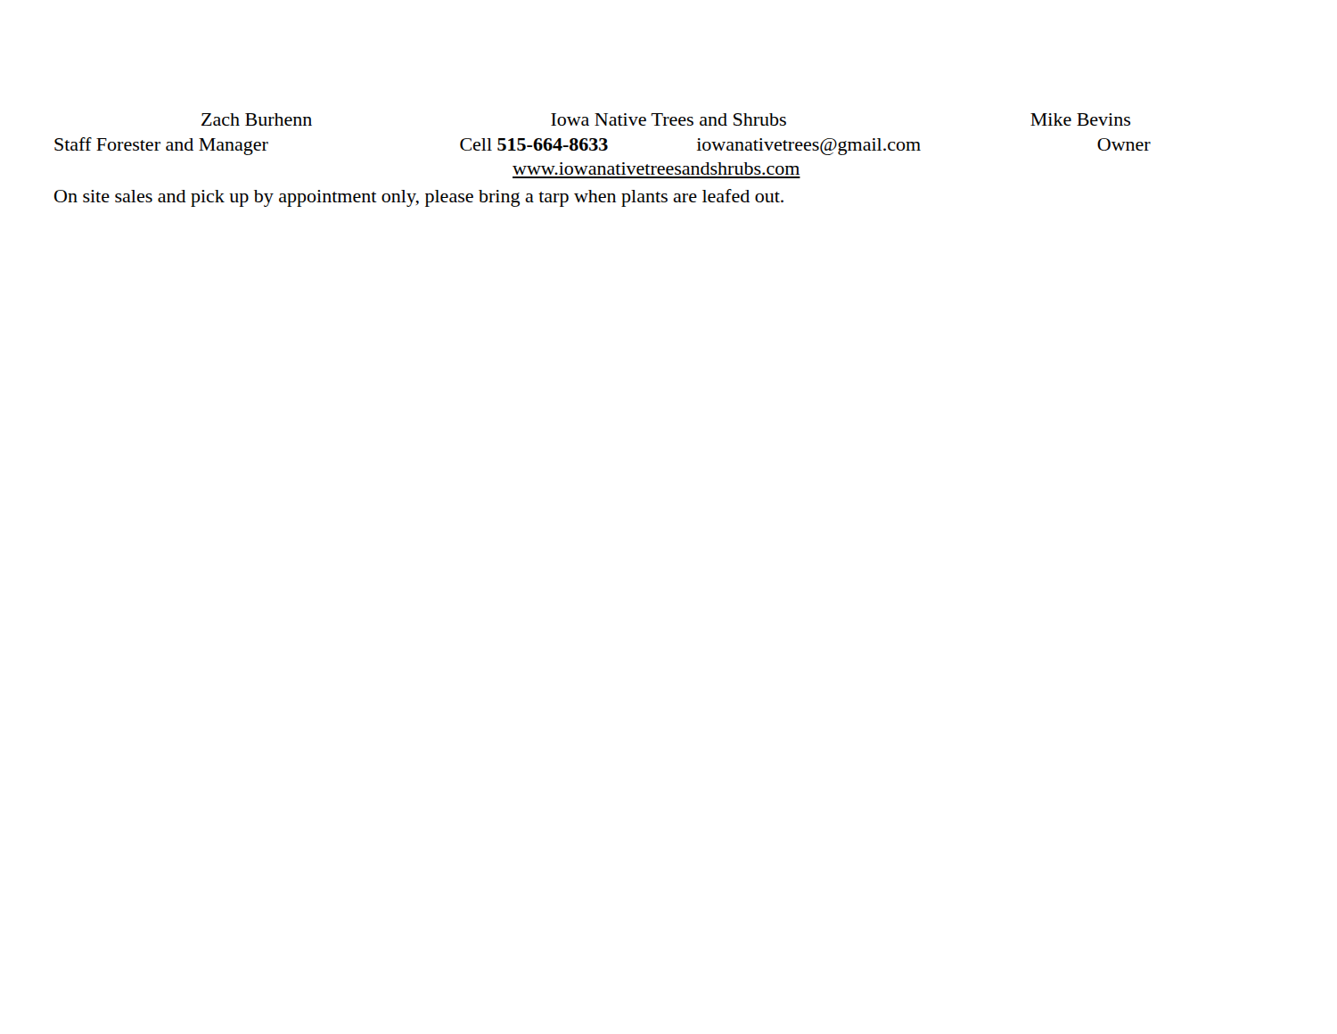Zach Burhenn
Iowa Native Trees and Shrubs
Mike Bevins
Staff Forester and Manager
Cell 515-664-8633 iowanativetrees@gmail.com
Owner
www.iowanativetreesandshrubs.com
On site sales and pick up by appointment only, please bring a tarp when plants are leafed out.